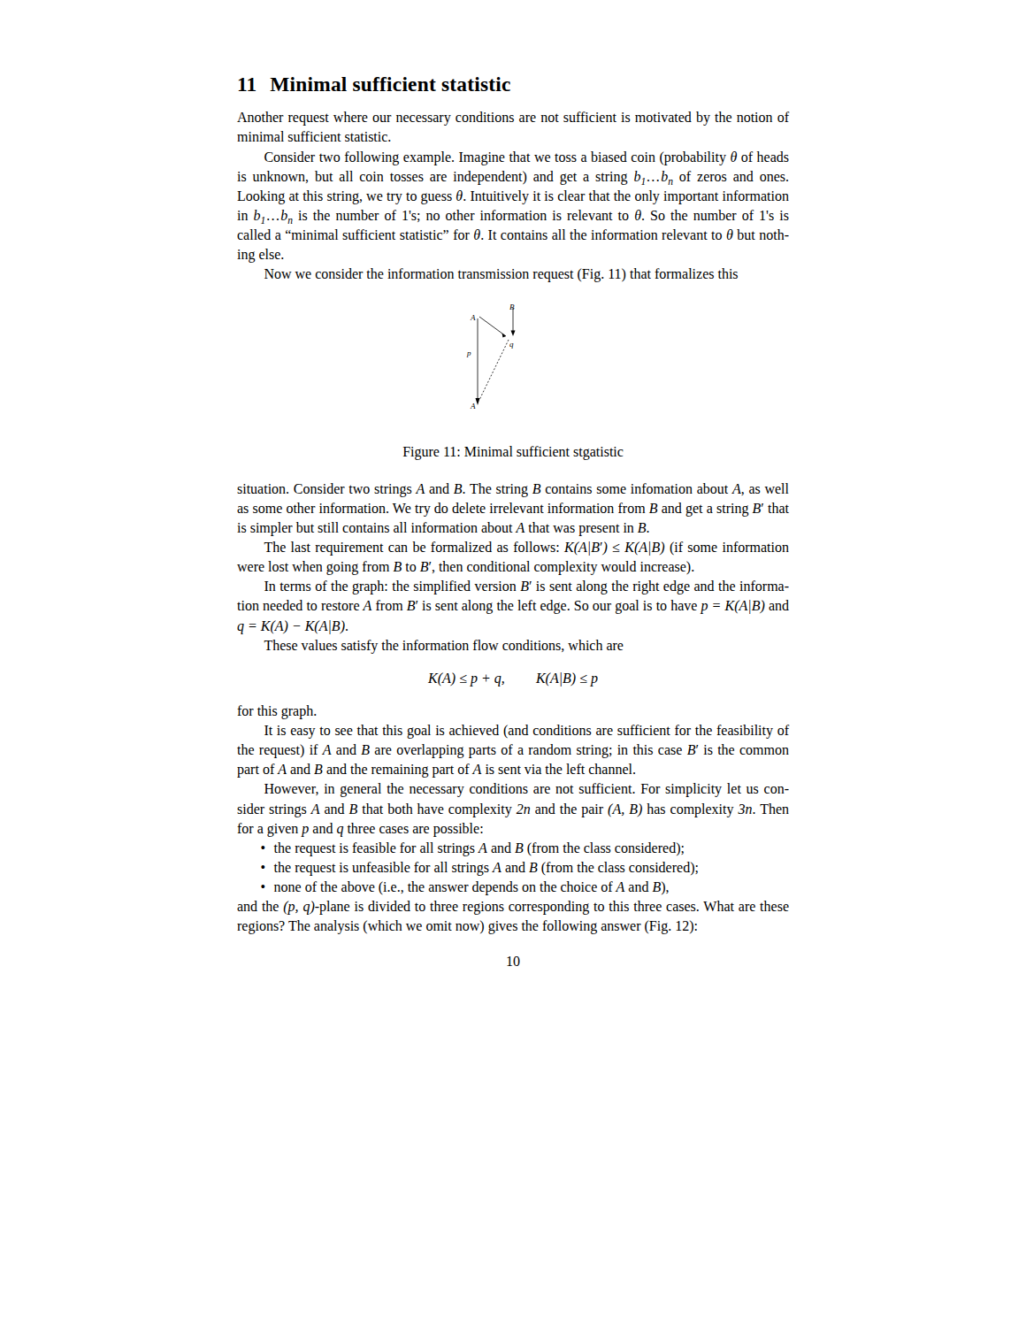11 Minimal sufficient statistic
Another request where our necessary conditions are not sufficient is motivated by the notion of minimal sufficient statistic.
Consider two following example. Imagine that we toss a biased coin (probability θ of heads is unknown, but all coin tosses are independent) and get a string b1 … bn of zeros and ones. Looking at this string, we try to guess θ. Intuitively it is clear that the only important information in b1 … bn is the number of 1's; no other information is relevant to θ. So the number of 1's is called a “minimal sufficient statistic” for θ. It contains all the information relevant to θ but nothing else.
Now we consider the information transmission request (Fig. 11) that formalizes this
A B p q A
Figure 11: Minimal sufficient stgatistic
situation. Consider two strings A and B. The string B contains some infomation about A, as well as some other information. We try do delete irrelevant information from B and get a string B′ that is simpler but still contains all information about A that was present in B.
The last requirement can be formalized as follows: K(A|B′) ≤ K(A|B) (if some information were lost when going from B to B′, then conditional complexity would increase).
In terms of the graph: the simplified version B′ is sent along the right edge and the information needed to restore A from B′ is sent along the left edge. So our goal is to have p = K(A|B) and q = K(A) − K(A|B).
These values satisfy the information flow conditions, which are
K(A) ≤ p + q, K(A|B) ≤ p
for this graph.
It is easy to see that this goal is achieved (and conditions are sufficient for the feasibility of the request) if A and B are overlapping parts of a random string; in this case B′ is the common part of A and B and the remaining part of A is sent via the left channel.
However, in general the necessary conditions are not sufficient. For simplicity let us consider strings A and B that both have complexity 2n and the pair (A, B) has complexity 3n. Then for a given p and q three cases are possible:
the request is feasible for all strings A and B (from the class considered);
the request is unfeasible for all strings A and B (from the class considered);
none of the above (i.e., the answer depends on the choice of A and B),
and the (p, q)-plane is divided to three regions corresponding to this three cases. What are these regions? The analysis (which we omit now) gives the following answer (Fig. 12):
10